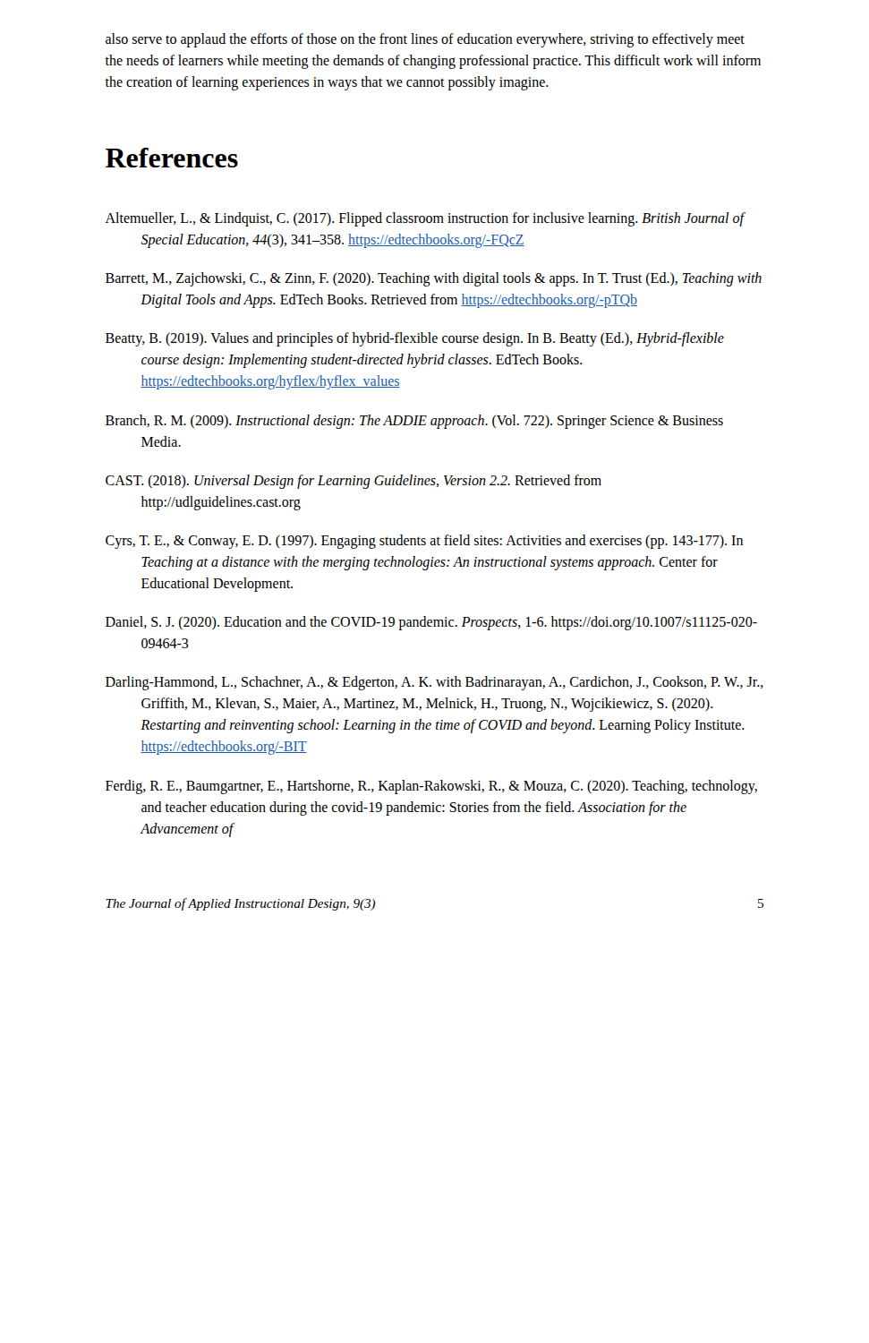also serve to applaud the efforts of those on the front lines of education everywhere, striving to effectively meet the needs of learners while meeting the demands of changing professional practice. This difficult work will inform the creation of learning experiences in ways that we cannot possibly imagine.
References
Altemueller, L., & Lindquist, C. (2017). Flipped classroom instruction for inclusive learning. British Journal of Special Education, 44(3), 341–358. https://edtechbooks.org/-FQcZ
Barrett, M., Zajchowski, C., & Zinn, F. (2020). Teaching with digital tools & apps. In T. Trust (Ed.), Teaching with Digital Tools and Apps. EdTech Books. Retrieved from https://edtechbooks.org/-pTQb
Beatty, B. (2019). Values and principles of hybrid-flexible course design. In B. Beatty (Ed.), Hybrid-flexible course design: Implementing student-directed hybrid classes. EdTech Books. https://edtechbooks.org/hyflex/hyflex_values
Branch, R. M. (2009). Instructional design: The ADDIE approach. (Vol. 722). Springer Science & Business Media.
CAST. (2018). Universal Design for Learning Guidelines, Version 2.2. Retrieved from http://udlguidelines.cast.org
Cyrs, T. E., & Conway, E. D. (1997). Engaging students at field sites: Activities and exercises (pp. 143-177). In Teaching at a distance with the merging technologies: An instructional systems approach. Center for Educational Development.
Daniel, S. J. (2020). Education and the COVID-19 pandemic. Prospects, 1-6. https://doi.org/10.1007/s11125-020-09464-3
Darling-Hammond, L., Schachner, A., & Edgerton, A. K. with Badrinarayan, A., Cardichon, J., Cookson, P. W., Jr., Griffith, M., Klevan, S., Maier, A., Martinez, M., Melnick, H., Truong, N., Wojcikiewicz, S. (2020). Restarting and reinventing school: Learning in the time of COVID and beyond. Learning Policy Institute. https://edtechbooks.org/-BIT
Ferdig, R. E., Baumgartner, E., Hartshorne, R., Kaplan-Rakowski, R., & Mouza, C. (2020). Teaching, technology, and teacher education during the covid-19 pandemic: Stories from the field. Association for the Advancement of
The Journal of Applied Instructional Design, 9(3) 5